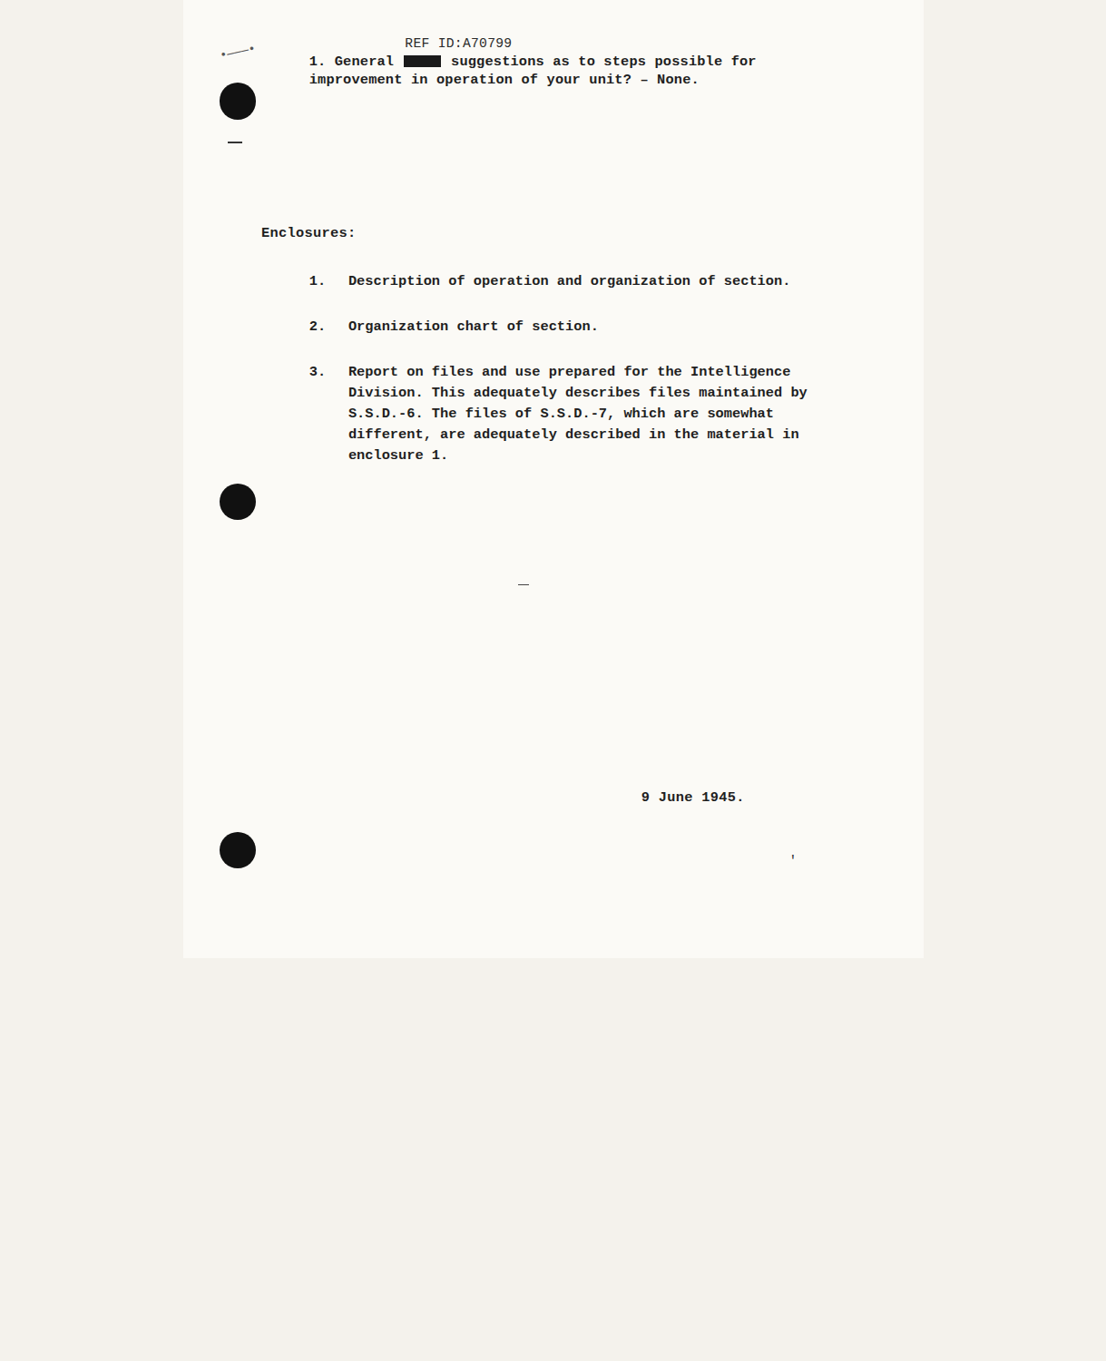REF ID:A70799
•———•
1. General suggestions as to steps possible for improvement in operation of your unit? – None.
Enclosures:
Description of operation and organization of section.
Organization chart of section.
Report on files and use prepared for the Intelligence Division. This adequately describes files maintained by S.S.D.-6. The files of S.S.D.-7, which are somewhat different, are adequately described in the material in enclosure 1.
9 June 1945.
'